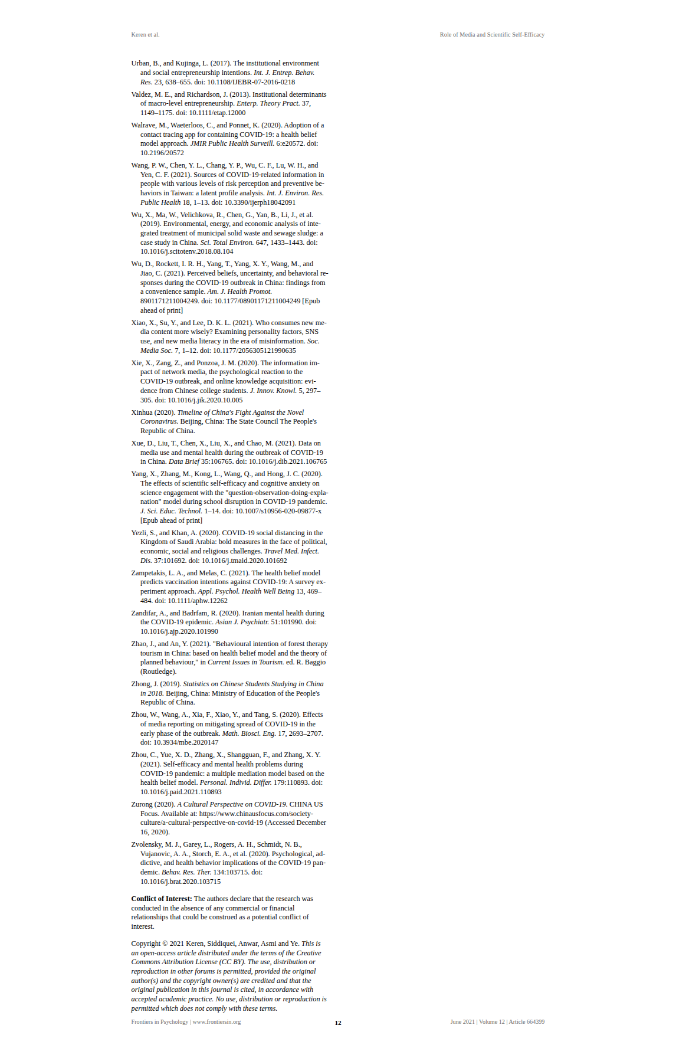Keren et al. Role of Media and Scientific Self-Efficacy
Urban, B., and Kujinga, L. (2017). The institutional environment and social entrepreneurship intentions. Int. J. Entrep. Behav. Res. 23, 638–655. doi: 10.1108/IJEBR-07-2016-0218
Valdez, M. E., and Richardson, J. (2013). Institutional determinants of macro-level entrepreneurship. Enterp. Theory Pract. 37, 1149–1175. doi: 10.1111/etap.12000
Walrave, M., Waeterloos, C., and Ponnet, K. (2020). Adoption of a contact tracing app for containing COVID-19: a health belief model approach. JMIR Public Health Surveill. 6:e20572. doi: 10.2196/20572
Wang, P. W., Chen, Y. L., Chang, Y. P., Wu, C. F., Lu, W. H., and Yen, C. F. (2021). Sources of COVID-19-related information in people with various levels of risk perception and preventive behaviors in Taiwan: a latent profile analysis. Int. J. Environ. Res. Public Health 18, 1–13. doi: 10.3390/ijerph18042091
Wu, X., Ma, W., Velichkova, R., Chen, G., Yan, B., Li, J., et al. (2019). Environmental, energy, and economic analysis of integrated treatment of municipal solid waste and sewage sludge: a case study in China. Sci. Total Environ. 647, 1433–1443. doi: 10.1016/j.scitotenv.2018.08.104
Wu, D., Rockett, I. R. H., Yang, T., Yang, X. Y., Wang, M., and Jiao, C. (2021). Perceived beliefs, uncertainty, and behavioral responses during the COVID-19 outbreak in China: findings from a convenience sample. Am. J. Health Promot. 8901171211004249. doi: 10.1177/08901171211004249 [Epub ahead of print]
Xiao, X., Su, Y., and Lee, D. K. L. (2021). Who consumes new media content more wisely? Examining personality factors, SNS use, and new media literacy in the era of misinformation. Soc. Media Soc. 7, 1–12. doi: 10.1177/2056305121990635
Xie, X., Zang, Z., and Ponzoa, J. M. (2020). The information impact of network media, the psychological reaction to the COVID-19 outbreak, and online knowledge acquisition: evidence from Chinese college students. J. Innov. Knowl. 5, 297–305. doi: 10.1016/j.jik.2020.10.005
Xinhua (2020). Timeline of China's Fight Against the Novel Coronavirus. Beijing, China: The State Council The People's Republic of China.
Xue, D., Liu, T., Chen, X., Liu, X., and Chao, M. (2021). Data on media use and mental health during the outbreak of COVID-19 in China. Data Brief 35:106765. doi: 10.1016/j.dib.2021.106765
Yang, X., Zhang, M., Kong, L., Wang, Q., and Hong, J. C. (2020). The effects of scientific self-efficacy and cognitive anxiety on science engagement with the "question-observation-doing-explanation" model during school disruption in COVID-19 pandemic. J. Sci. Educ. Technol. 1–14. doi: 10.1007/s10956-020-09877-x [Epub ahead of print]
Yezli, S., and Khan, A. (2020). COVID-19 social distancing in the Kingdom of Saudi Arabia: bold measures in the face of political, economic, social and religious challenges. Travel Med. Infect. Dis. 37:101692. doi: 10.1016/j.tmaid.2020.101692
Zampetakis, L. A., and Melas, C. (2021). The health belief model predicts vaccination intentions against COVID-19: A survey experiment approach. Appl. Psychol. Health Well Being 13, 469–484. doi: 10.1111/aphw.12262
Zandifar, A., and Badrfam, R. (2020). Iranian mental health during the COVID-19 epidemic. Asian J. Psychiatr. 51:101990. doi: 10.1016/j.ajp.2020.101990
Zhao, J., and An, Y. (2021). "Behavioural intention of forest therapy tourism in China: based on health belief model and the theory of planned behaviour," in Current Issues in Tourism. ed. R. Baggio (Routledge).
Zhong, J. (2019). Statistics on Chinese Students Studying in China in 2018. Beijing, China: Ministry of Education of the People's Republic of China.
Zhou, W., Wang, A., Xia, F., Xiao, Y., and Tang, S. (2020). Effects of media reporting on mitigating spread of COVID-19 in the early phase of the outbreak. Math. Biosci. Eng. 17, 2693–2707. doi: 10.3934/mbe.2020147
Zhou, C., Yue, X. D., Zhang, X., Shangguan, F., and Zhang, X. Y. (2021). Self-efficacy and mental health problems during COVID-19 pandemic: a multiple mediation model based on the health belief model. Personal. Individ. Differ. 179:110893. doi: 10.1016/j.paid.2021.110893
Zurong (2020). A Cultural Perspective on COVID-19. CHINA US Focus. Available at: https://www.chinausfocus.com/society-culture/a-cultural-perspective-on-covid-19 (Accessed December 16, 2020).
Zvolensky, M. J., Garey, L., Rogers, A. H., Schmidt, N. B., Vujanovic, A. A., Storch, E. A., et al. (2020). Psychological, addictive, and health behavior implications of the COVID-19 pandemic. Behav. Res. Ther. 134:103715. doi: 10.1016/j.brat.2020.103715
Conflict of Interest: The authors declare that the research was conducted in the absence of any commercial or financial relationships that could be construed as a potential conflict of interest.
Copyright © 2021 Keren, Siddiquei, Anwar, Asmi and Ye. This is an open-access article distributed under the terms of the Creative Commons Attribution License (CC BY). The use, distribution or reproduction in other forums is permitted, provided the original author(s) and the copyright owner(s) are credited and that the original publication in this journal is cited, in accordance with accepted academic practice. No use, distribution or reproduction is permitted which does not comply with these terms.
Frontiers in Psychology | www.frontiersin.org 12 June 2021 | Volume 12 | Article 664399